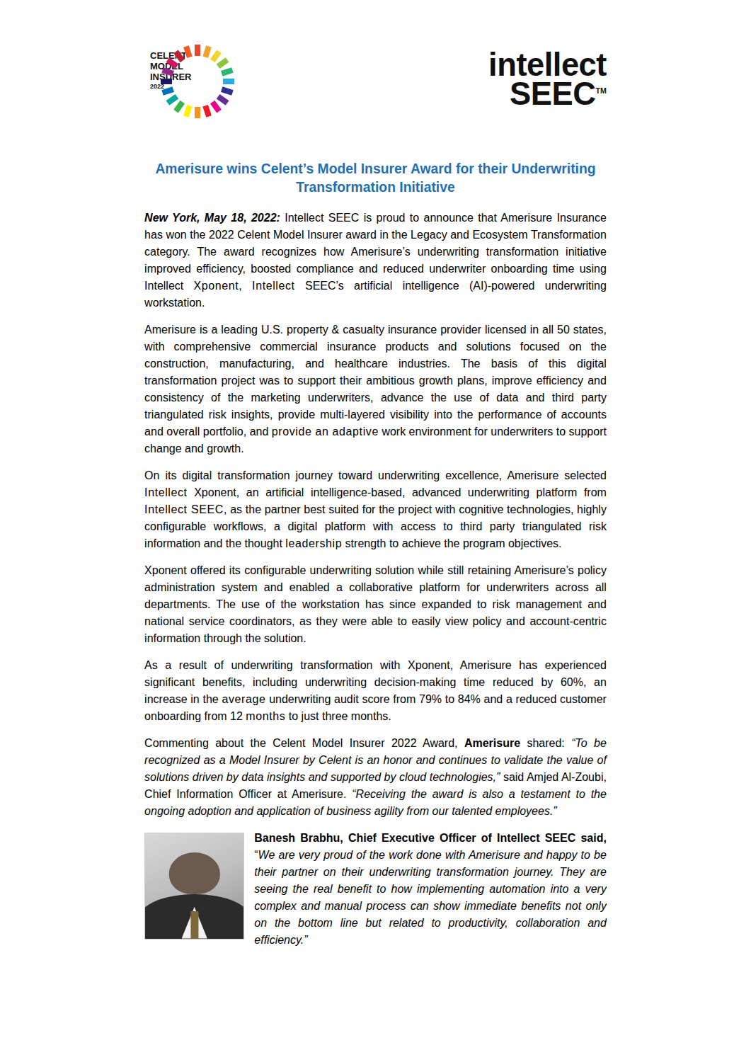CELENT MODEL INSURER 2022
intellect SEECTM
Amerisure wins Celent’s Model Insurer Award for their Underwriting Transformation Initiative
New York, May 18, 2022: Intellect SEEC is proud to announce that Amerisure Insurance has won the 2022 Celent Model Insurer award in the Legacy and Ecosystem Transformation category. The award recognizes how Amerisure’s underwriting transformation initiative improved efficiency, boosted compliance and reduced underwriter onboarding time using Intellect Xponent, Intellect SEEC’s artificial intelligence (AI)-powered underwriting workstation.
Amerisure is a leading U.S. property & casualty insurance provider licensed in all 50 states, with comprehensive commercial insurance products and solutions focused on the construction, manufacturing, and healthcare industries. The basis of this digital transformation project was to support their ambitious growth plans, improve efficiency and consistency of the marketing underwriters, advance the use of data and third party triangulated risk insights, provide multi-layered visibility into the performance of accounts and overall portfolio, and provide an adaptive work environment for underwriters to support change and growth.
On its digital transformation journey toward underwriting excellence, Amerisure selected Intellect Xponent, an artificial intelligence-based, advanced underwriting platform from Intellect SEEC, as the partner best suited for the project with cognitive technologies, highly configurable workflows, a digital platform with access to third party triangulated risk information and the thought leadership strength to achieve the program objectives.
Xponent offered its configurable underwriting solution while still retaining Amerisure’s policy administration system and enabled a collaborative platform for underwriters across all departments. The use of the workstation has since expanded to risk management and national service coordinators, as they were able to easily view policy and account-centric information through the solution.
As a result of underwriting transformation with Xponent, Amerisure has experienced significant benefits, including underwriting decision-making time reduced by 60%, an increase in the average underwriting audit score from 79% to 84% and a reduced customer onboarding from 12 months to just three months.
Commenting about the Celent Model Insurer 2022 Award, Amerisure shared: “To be recognized as a Model Insurer by Celent is an honor and continues to validate the value of solutions driven by data insights and supported by cloud technologies,” said Amjed Al-Zoubi, Chief Information Officer at Amerisure. “Receiving the award is also a testament to the ongoing adoption and application of business agility from our talented employees.”
Banesh Brabhu, Chief Executive Officer of Intellect SEEC said, “We are very proud of the work done with Amerisure and happy to be their partner on their underwriting transformation journey. They are seeing the real benefit to how implementing automation into a very complex and manual process can show immediate benefits not only on the bottom line but related to productivity, collaboration and efficiency.”